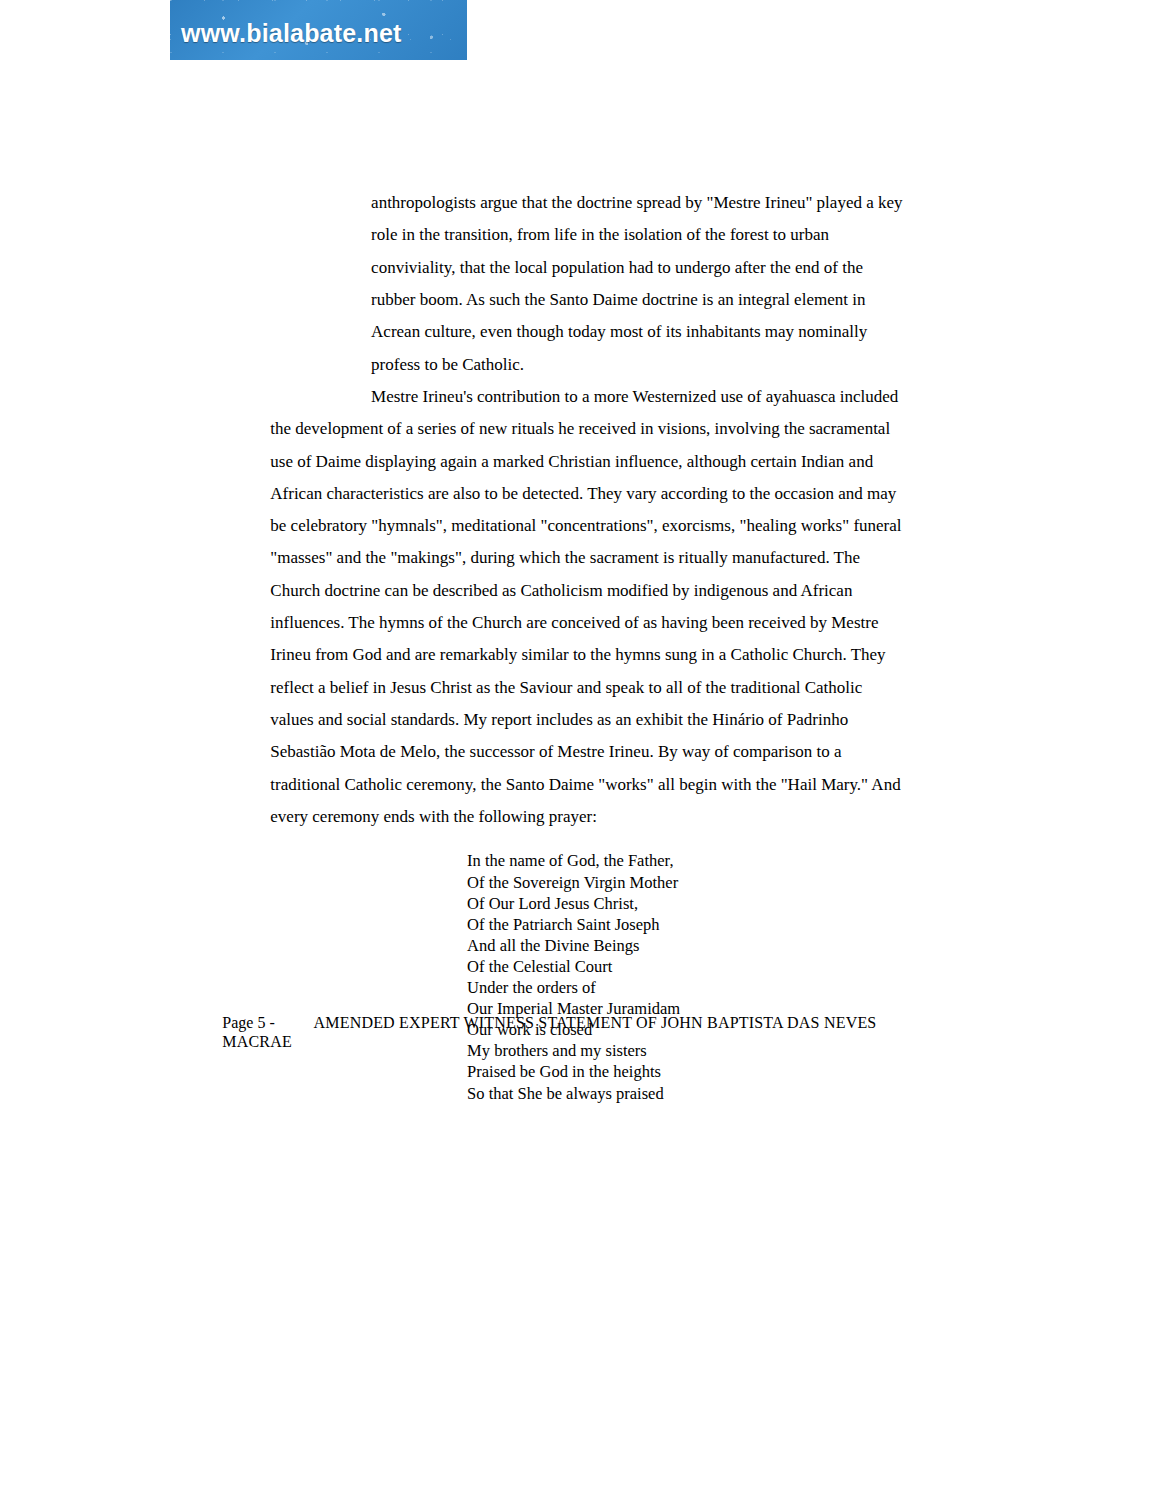www.bialabate.net
anthropologists argue that the doctrine spread by "Mestre Irineu" played a key role in the transition, from life in the isolation of the forest to urban conviviality, that the local population had to undergo after the end of the rubber boom. As such the Santo Daime doctrine is an integral element in Acrean culture, even though today most of its inhabitants may nominally profess to be Catholic.
Mestre Irineu's contribution to a more Westernized use of ayahuasca included the development of a series of new rituals he received in visions, involving the sacramental use of Daime displaying again a marked Christian influence, although certain Indian and African characteristics are also to be detected. They vary according to the occasion and may be celebratory "hymnals", meditational "concentrations", exorcisms, "healing works" funeral "masses" and the "makings", during which the sacrament is ritually manufactured. The Church doctrine can be described as Catholicism modified by indigenous and African influences. The hymns of the Church are conceived of as having been received by Mestre Irineu from God and are remarkably similar to the hymns sung in a Catholic Church. They reflect a belief in Jesus Christ as the Saviour and speak to all of the traditional Catholic values and social standards. My report includes as an exhibit the Hinário of Padrinho Sebastião Mota de Melo, the successor of Mestre Irineu. By way of comparison to a traditional Catholic ceremony, the Santo Daime "works" all begin with the "Hail Mary." And every ceremony ends with the following prayer:
In the name of God, the Father,
Of the Sovereign Virgin Mother
Of Our Lord Jesus Christ,
Of the Patriarch Saint Joseph
And all the Divine Beings
Of the Celestial Court
Under the orders of
Our Imperial Master Juramidam
Our work is closed
My brothers and my sisters
Praised be God in the heights
So that She be always praised
Page 5 -AMENDED EXPERT WITNESS STATEMENT OF JOHN BAPTISTA DAS NEVES MACRAE